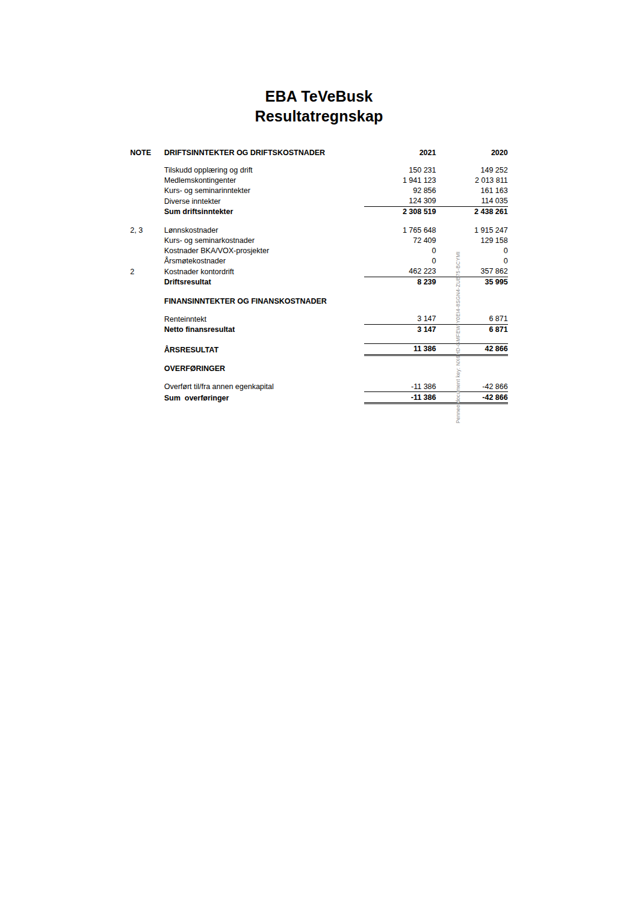EBA TeVeBusk
Resultatregnskap
| NOTE | DRIFTSINNTEKTER OG DRIFTSKOSTNADER | 2021 | 2020 |
| --- | --- | --- | --- |
| | Tilskudd opplæring og drift | 150 231 | 149 252 |
| | Medlemskontingenter | 1 941 123 | 2 013 811 |
| | Kurs- og seminarinntekter | 92 856 | 161 163 |
| | Diverse inntekter | 124 309 | 114 035 |
| | Sum driftsinntekter | 2 308 519 | 2 438 261 |
| 2, 3 | Lønnskostnader | 1 765 648 | 1 915 247 |
| | Kurs- og seminarkostnader | 72 409 | 129 158 |
| | Kostnader BKA/VOX-prosjekter | 0 | 0 |
| | Årsmøtekostnader | 0 | 0 |
| 2 | Kostnader kontordrift | 462 223 | 357 862 |
| | Driftsresultat | 8 239 | 35 995 |
| | FINANSINNTEKTER OG FINANSKOSTNADER | | |
| | Renteinntekt | 3 147 | 6 871 |
| | Netto finansresultat | 3 147 | 6 871 |
| | ÅRSRESULTAT | 11 386 | 42 866 |
| | OVERFØRINGER | | |
| | Overført til/fra annen egenkapital | -11 386 | -42 866 |
| | Sum overføringer | -11 386 | -42 866 |
Penneo document key: NX6HD-GMFEW-Y0EI4-8SGN4-ZUE75-BCYMI